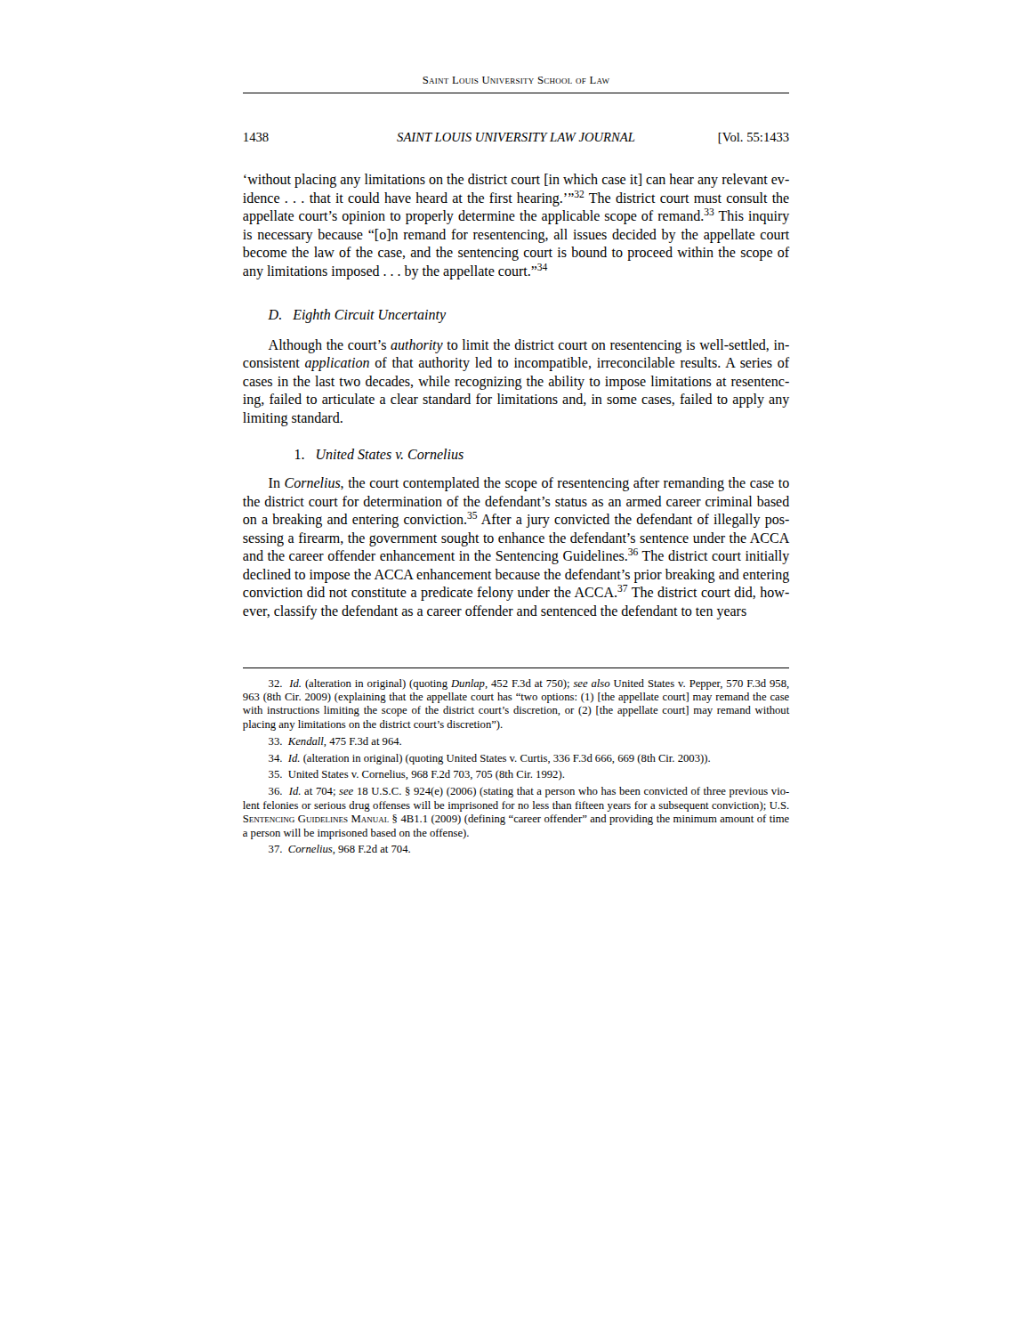Saint Louis University School of Law
1438
SAINT LOUIS UNIVERSITY LAW JOURNAL
[Vol. 55:1433
‘without placing any limitations on the district court [in which case it] can hear any relevant evidence . . . that it could have heard at the first hearing.’”32 The district court must consult the appellate court’s opinion to properly determine the applicable scope of remand.33 This inquiry is necessary because “[o]n remand for resentencing, all issues decided by the appellate court become the law of the case, and the sentencing court is bound to proceed within the scope of any limitations imposed . . . by the appellate court.”34
D. Eighth Circuit Uncertainty
Although the court’s authority to limit the district court on resentencing is well-settled, inconsistent application of that authority led to incompatible, irreconcilable results. A series of cases in the last two decades, while recognizing the ability to impose limitations at resentencing, failed to articulate a clear standard for limitations and, in some cases, failed to apply any limiting standard.
1. United States v. Cornelius
In Cornelius, the court contemplated the scope of resentencing after remanding the case to the district court for determination of the defendant’s status as an armed career criminal based on a breaking and entering conviction.35 After a jury convicted the defendant of illegally possessing a firearm, the government sought to enhance the defendant’s sentence under the ACCA and the career offender enhancement in the Sentencing Guidelines.36 The district court initially declined to impose the ACCA enhancement because the defendant’s prior breaking and entering conviction did not constitute a predicate felony under the ACCA.37 The district court did, however, classify the defendant as a career offender and sentenced the defendant to ten years
32. Id. (alteration in original) (quoting Dunlap, 452 F.3d at 750); see also United States v. Pepper, 570 F.3d 958, 963 (8th Cir. 2009) (explaining that the appellate court has “two options: (1) [the appellate court] may remand the case with instructions limiting the scope of the district court’s discretion, or (2) [the appellate court] may remand without placing any limitations on the district court’s discretion”).
33. Kendall, 475 F.3d at 964.
34. Id. (alteration in original) (quoting United States v. Curtis, 336 F.3d 666, 669 (8th Cir. 2003)).
35. United States v. Cornelius, 968 F.2d 703, 705 (8th Cir. 1992).
36. Id. at 704; see 18 U.S.C. § 924(e) (2006) (stating that a person who has been convicted of three previous violent felonies or serious drug offenses will be imprisoned for no less than fifteen years for a subsequent conviction); U.S. Sentencing Guidelines Manual § 4B1.1 (2009) (defining “career offender” and providing the minimum amount of time a person will be imprisoned based on the offense).
37. Cornelius, 968 F.2d at 704.